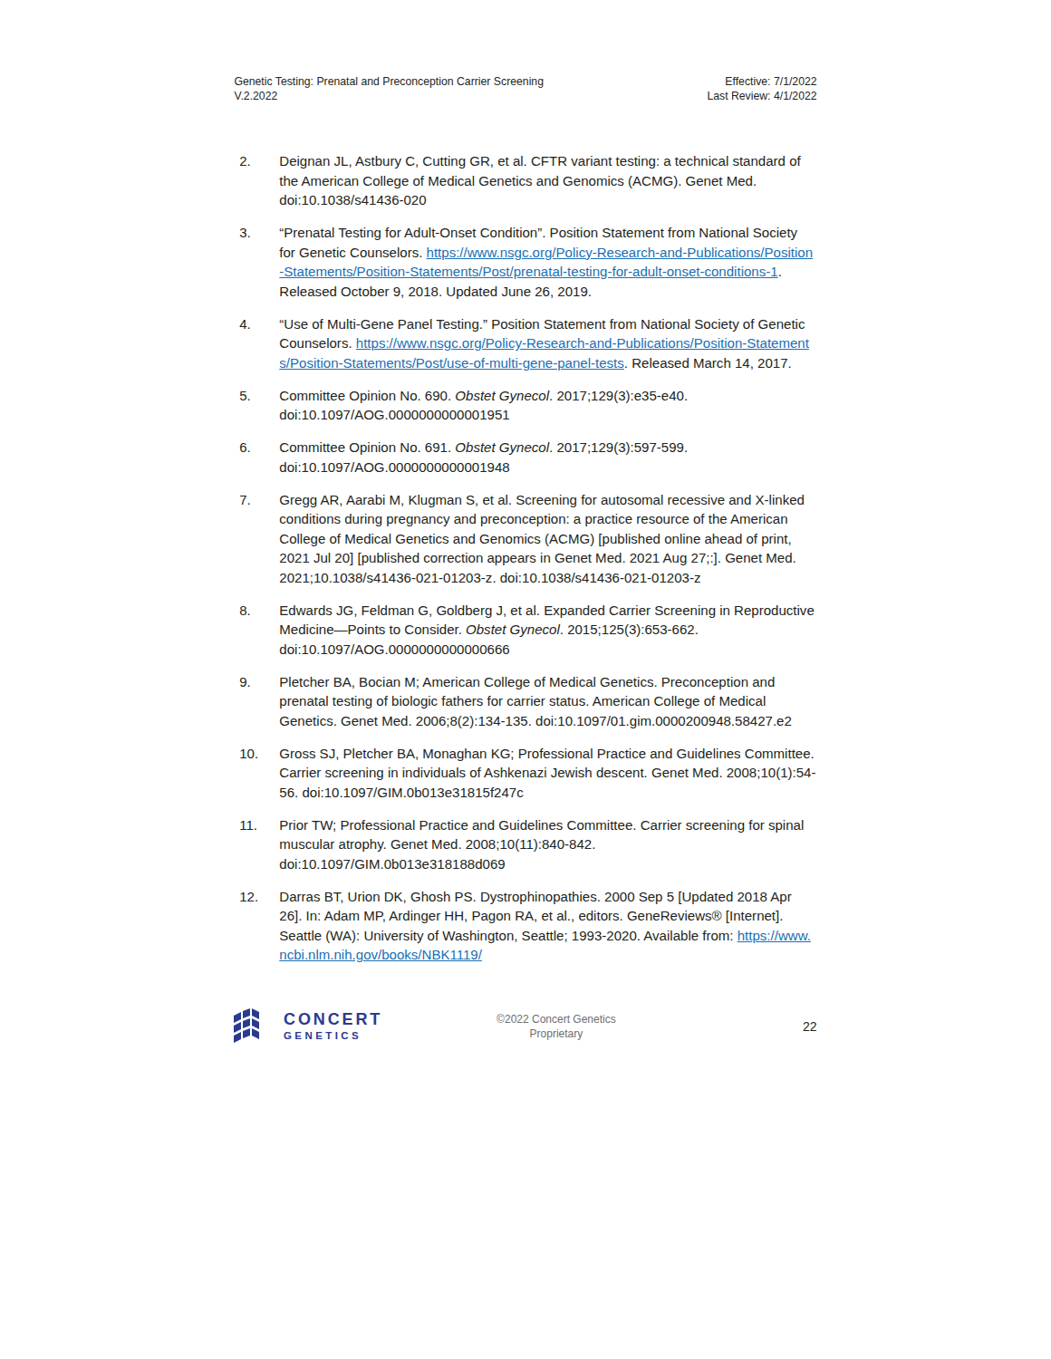Genetic Testing: Prenatal and Preconception Carrier Screening
V.2.2022
Effective: 7/1/2022
Last Review: 4/1/2022
2. Deignan JL, Astbury C, Cutting GR, et al. CFTR variant testing: a technical standard of the American College of Medical Genetics and Genomics (ACMG). Genet Med. doi:10.1038/s41436-020
3. “Prenatal Testing for Adult-Onset Condition”. Position Statement from National Society for Genetic Counselors. https://www.nsgc.org/Policy-Research-and-Publications/Position-Statements/Position-Statements/Post/prenatal-testing-for-adult-onset-conditions-1. Released October 9, 2018. Updated June 26, 2019.
4. “Use of Multi-Gene Panel Testing.” Position Statement from National Society of Genetic Counselors. https://www.nsgc.org/Policy-Research-and-Publications/Position-Statements/Position-Statements/Post/use-of-multi-gene-panel-tests. Released March 14, 2017.
5. Committee Opinion No. 690. Obstet Gynecol. 2017;129(3):e35-e40. doi:10.1097/AOG.0000000000001951
6. Committee Opinion No. 691. Obstet Gynecol. 2017;129(3):597-599. doi:10.1097/AOG.0000000000001948
7. Gregg AR, Aarabi M, Klugman S, et al. Screening for autosomal recessive and X-linked conditions during pregnancy and preconception: a practice resource of the American College of Medical Genetics and Genomics (ACMG) [published online ahead of print, 2021 Jul 20] [published correction appears in Genet Med. 2021 Aug 27;:]. Genet Med. 2021;10.1038/s41436-021-01203-z. doi:10.1038/s41436-021-01203-z
8. Edwards JG, Feldman G, Goldberg J, et al. Expanded Carrier Screening in Reproductive Medicine—Points to Consider. Obstet Gynecol. 2015;125(3):653-662. doi:10.1097/AOG.0000000000000666
9. Pletcher BA, Bocian M; American College of Medical Genetics. Preconception and prenatal testing of biologic fathers for carrier status. American College of Medical Genetics. Genet Med. 2006;8(2):134-135. doi:10.1097/01.gim.0000200948.58427.e2
10. Gross SJ, Pletcher BA, Monaghan KG; Professional Practice and Guidelines Committee. Carrier screening in individuals of Ashkenazi Jewish descent. Genet Med. 2008;10(1):54-56. doi:10.1097/GIM.0b013e31815f247c
11. Prior TW; Professional Practice and Guidelines Committee. Carrier screening for spinal muscular atrophy. Genet Med. 2008;10(11):840-842. doi:10.1097/GIM.0b013e318188d069
12. Darras BT, Urion DK, Ghosh PS. Dystrophinopathies. 2000 Sep 5 [Updated 2018 Apr 26]. In: Adam MP, Ardinger HH, Pagon RA, et al., editors. GeneReviews® [Internet]. Seattle (WA): University of Washington, Seattle; 1993-2020. Available from: https://www.ncbi.nlm.nih.gov/books/NBK1119/
CONCERT
GENETICS
©2022 Concert Genetics
Proprietary
22